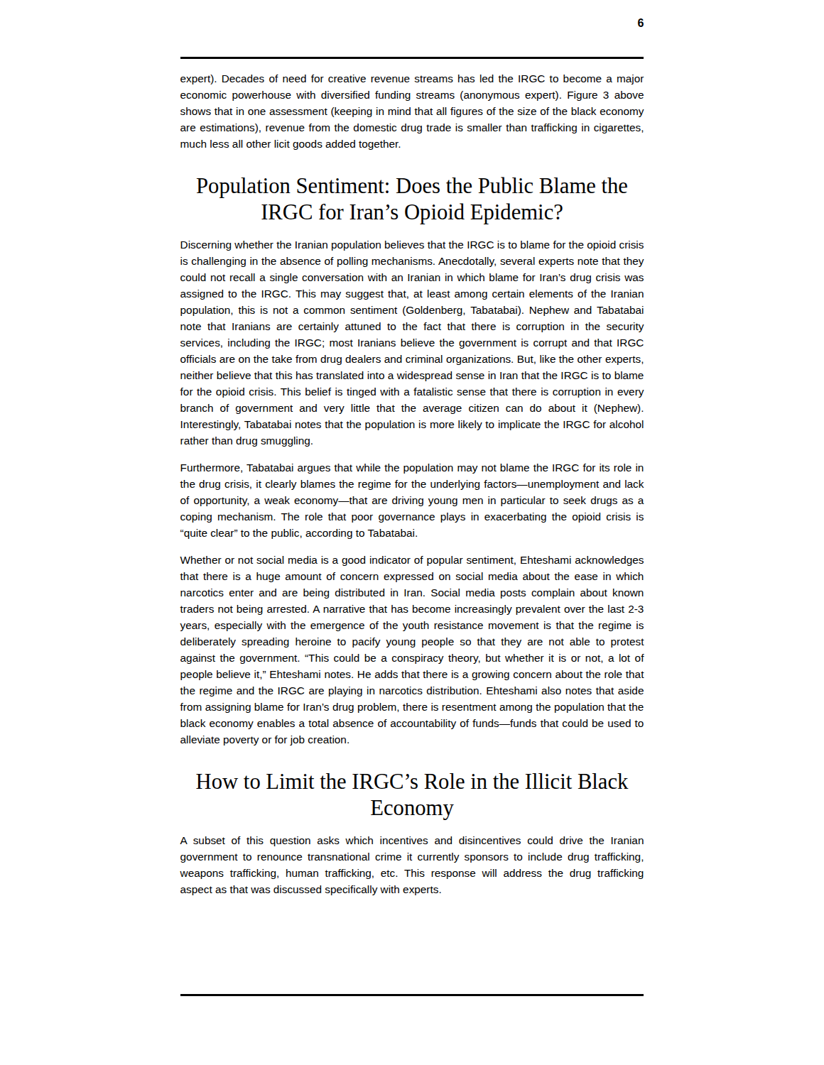6
expert). Decades of need for creative revenue streams has led the IRGC to become a major economic powerhouse with diversified funding streams (anonymous expert). Figure 3 above shows that in one assessment (keeping in mind that all figures of the size of the black economy are estimations), revenue from the domestic drug trade is smaller than trafficking in cigarettes, much less all other licit goods added together.
Population Sentiment: Does the Public Blame the IRGC for Iran’s Opioid Epidemic?
Discerning whether the Iranian population believes that the IRGC is to blame for the opioid crisis is challenging in the absence of polling mechanisms. Anecdotally, several experts note that they could not recall a single conversation with an Iranian in which blame for Iran’s drug crisis was assigned to the IRGC. This may suggest that, at least among certain elements of the Iranian population, this is not a common sentiment (Goldenberg, Tabatabai). Nephew and Tabatabai note that Iranians are certainly attuned to the fact that there is corruption in the security services, including the IRGC; most Iranians believe the government is corrupt and that IRGC officials are on the take from drug dealers and criminal organizations. But, like the other experts, neither believe that this has translated into a widespread sense in Iran that the IRGC is to blame for the opioid crisis. This belief is tinged with a fatalistic sense that there is corruption in every branch of government and very little that the average citizen can do about it (Nephew). Interestingly, Tabatabai notes that the population is more likely to implicate the IRGC for alcohol rather than drug smuggling.
Furthermore, Tabatabai argues that while the population may not blame the IRGC for its role in the drug crisis, it clearly blames the regime for the underlying factors—unemployment and lack of opportunity, a weak economy—that are driving young men in particular to seek drugs as a coping mechanism. The role that poor governance plays in exacerbating the opioid crisis is “quite clear” to the public, according to Tabatabai.
Whether or not social media is a good indicator of popular sentiment, Ehteshami acknowledges that there is a huge amount of concern expressed on social media about the ease in which narcotics enter and are being distributed in Iran. Social media posts complain about known traders not being arrested. A narrative that has become increasingly prevalent over the last 2-3 years, especially with the emergence of the youth resistance movement is that the regime is deliberately spreading heroine to pacify young people so that they are not able to protest against the government. “This could be a conspiracy theory, but whether it is or not, a lot of people believe it,” Ehteshami notes. He adds that there is a growing concern about the role that the regime and the IRGC are playing in narcotics distribution. Ehteshami also notes that aside from assigning blame for Iran’s drug problem, there is resentment among the population that the black economy enables a total absence of accountability of funds—funds that could be used to alleviate poverty or for job creation.
How to Limit the IRGC’s Role in the Illicit Black Economy
A subset of this question asks which incentives and disincentives could drive the Iranian government to renounce transnational crime it currently sponsors to include drug trafficking, weapons trafficking, human trafficking, etc. This response will address the drug trafficking aspect as that was discussed specifically with experts.